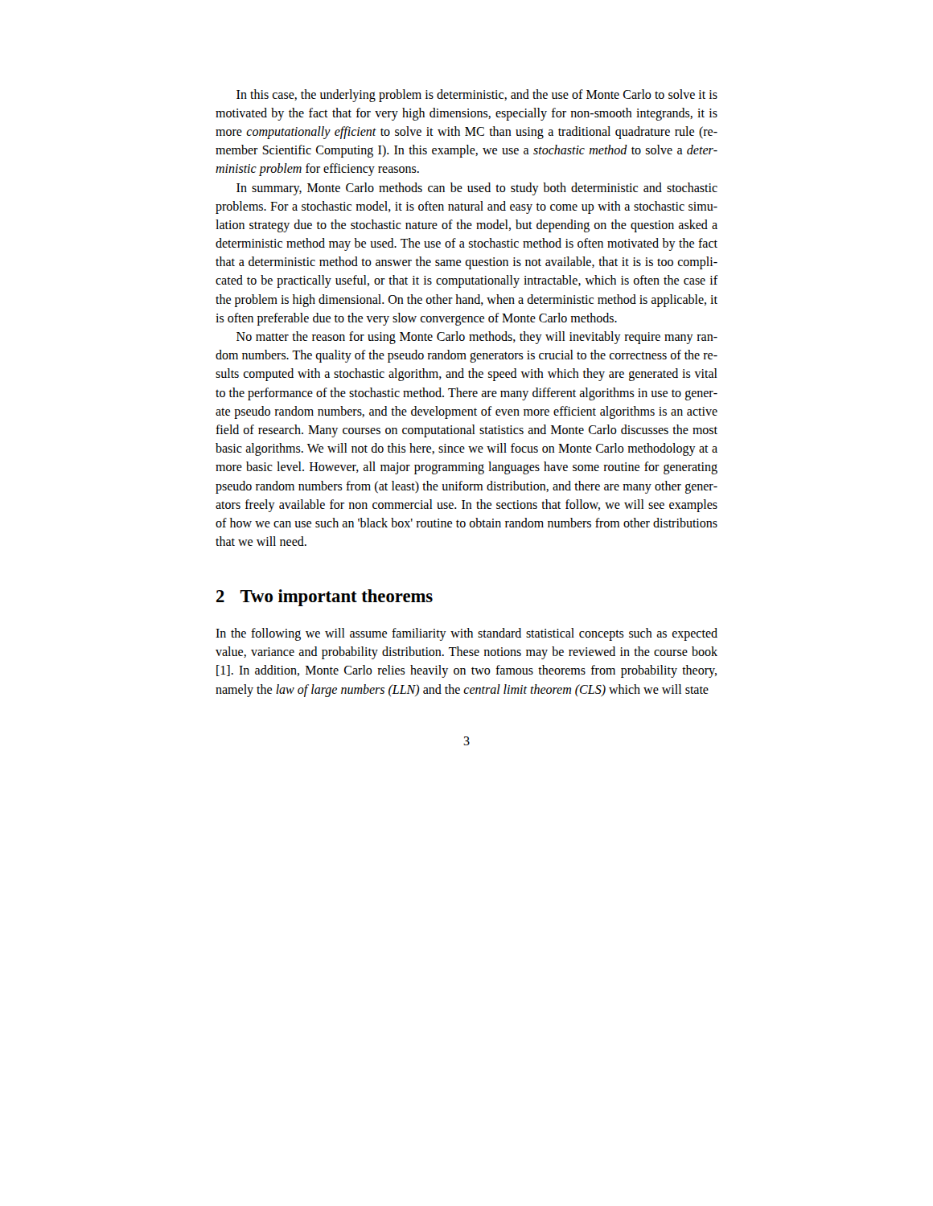In this case, the underlying problem is deterministic, and the use of Monte Carlo to solve it is motivated by the fact that for very high dimensions, especially for non-smooth integrands, it is more computationally efficient to solve it with MC than using a traditional quadrature rule (remember Scientific Computing I). In this example, we use a stochastic method to solve a deterministic problem for efficiency reasons.
In summary, Monte Carlo methods can be used to study both deterministic and stochastic problems. For a stochastic model, it is often natural and easy to come up with a stochastic simulation strategy due to the stochastic nature of the model, but depending on the question asked a deterministic method may be used. The use of a stochastic method is often motivated by the fact that a deterministic method to answer the same question is not available, that it is is too complicated to be practically useful, or that it is computationally intractable, which is often the case if the problem is high dimensional. On the other hand, when a deterministic method is applicable, it is often preferable due to the very slow convergence of Monte Carlo methods.
No matter the reason for using Monte Carlo methods, they will inevitably require many random numbers. The quality of the pseudo random generators is crucial to the correctness of the results computed with a stochastic algorithm, and the speed with which they are generated is vital to the performance of the stochastic method. There are many different algorithms in use to generate pseudo random numbers, and the development of even more efficient algorithms is an active field of research. Many courses on computational statistics and Monte Carlo discusses the most basic algorithms. We will not do this here, since we will focus on Monte Carlo methodology at a more basic level. However, all major programming languages have some routine for generating pseudo random numbers from (at least) the uniform distribution, and there are many other generators freely available for non commercial use. In the sections that follow, we will see examples of how we can use such an 'black box' routine to obtain random numbers from other distributions that we will need.
2 Two important theorems
In the following we will assume familiarity with standard statistical concepts such as expected value, variance and probability distribution. These notions may be reviewed in the course book [1]. In addition, Monte Carlo relies heavily on two famous theorems from probability theory, namely the law of large numbers (LLN) and the central limit theorem (CLS) which we will state
3